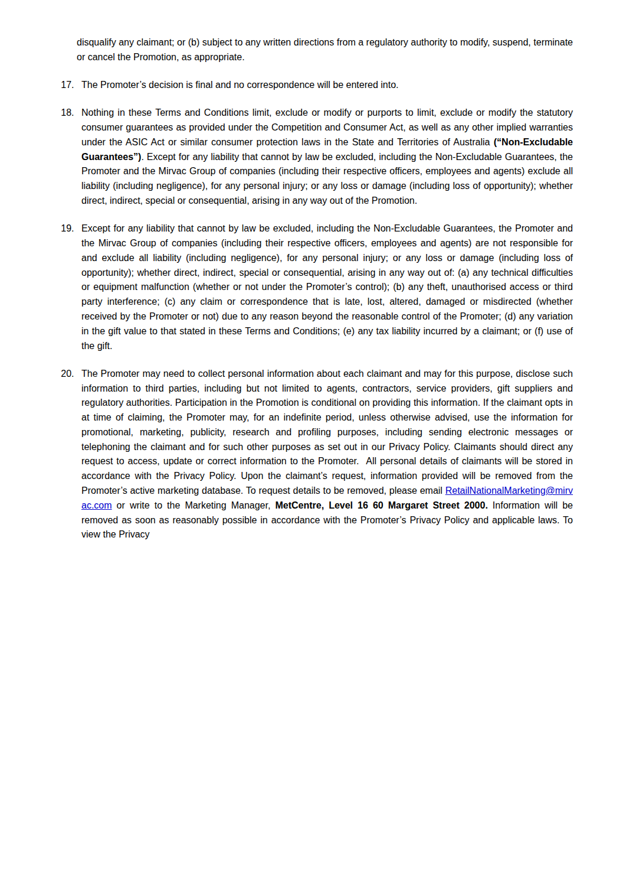disqualify any claimant; or (b) subject to any written directions from a regulatory authority to modify, suspend, terminate or cancel the Promotion, as appropriate.
The Promoter’s decision is final and no correspondence will be entered into.
Nothing in these Terms and Conditions limit, exclude or modify or purports to limit, exclude or modify the statutory consumer guarantees as provided under the Competition and Consumer Act, as well as any other implied warranties under the ASIC Act or similar consumer protection laws in the State and Territories of Australia (“Non-Excludable Guarantees”). Except for any liability that cannot by law be excluded, including the Non-Excludable Guarantees, the Promoter and the Mirvac Group of companies (including their respective officers, employees and agents) exclude all liability (including negligence), for any personal injury; or any loss or damage (including loss of opportunity); whether direct, indirect, special or consequential, arising in any way out of the Promotion.
Except for any liability that cannot by law be excluded, including the Non-Excludable Guarantees, the Promoter and the Mirvac Group of companies (including their respective officers, employees and agents) are not responsible for and exclude all liability (including negligence), for any personal injury; or any loss or damage (including loss of opportunity); whether direct, indirect, special or consequential, arising in any way out of: (a) any technical difficulties or equipment malfunction (whether or not under the Promoter’s control); (b) any theft, unauthorised access or third party interference; (c) any claim or correspondence that is late, lost, altered, damaged or misdirected (whether received by the Promoter or not) due to any reason beyond the reasonable control of the Promoter; (d) any variation in the gift value to that stated in these Terms and Conditions; (e) any tax liability incurred by a claimant; or (f) use of the gift.
The Promoter may need to collect personal information about each claimant and may for this purpose, disclose such information to third parties, including but not limited to agents, contractors, service providers, gift suppliers and regulatory authorities. Participation in the Promotion is conditional on providing this information. If the claimant opts in at time of claiming, the Promoter may, for an indefinite period, unless otherwise advised, use the information for promotional, marketing, publicity, research and profiling purposes, including sending electronic messages or telephoning the claimant and for such other purposes as set out in our Privacy Policy. Claimants should direct any request to access, update or correct information to the Promoter. All personal details of claimants will be stored in accordance with the Privacy Policy. Upon the claimant’s request, information provided will be removed from the Promoter’s active marketing database. To request details to be removed, please email RetailNationalMarketing@mirvac.com or write to the Marketing Manager, MetCentre, Level 16 60 Margaret Street 2000. Information will be removed as soon as reasonably possible in accordance with the Promoter’s Privacy Policy and applicable laws. To view the Privacy